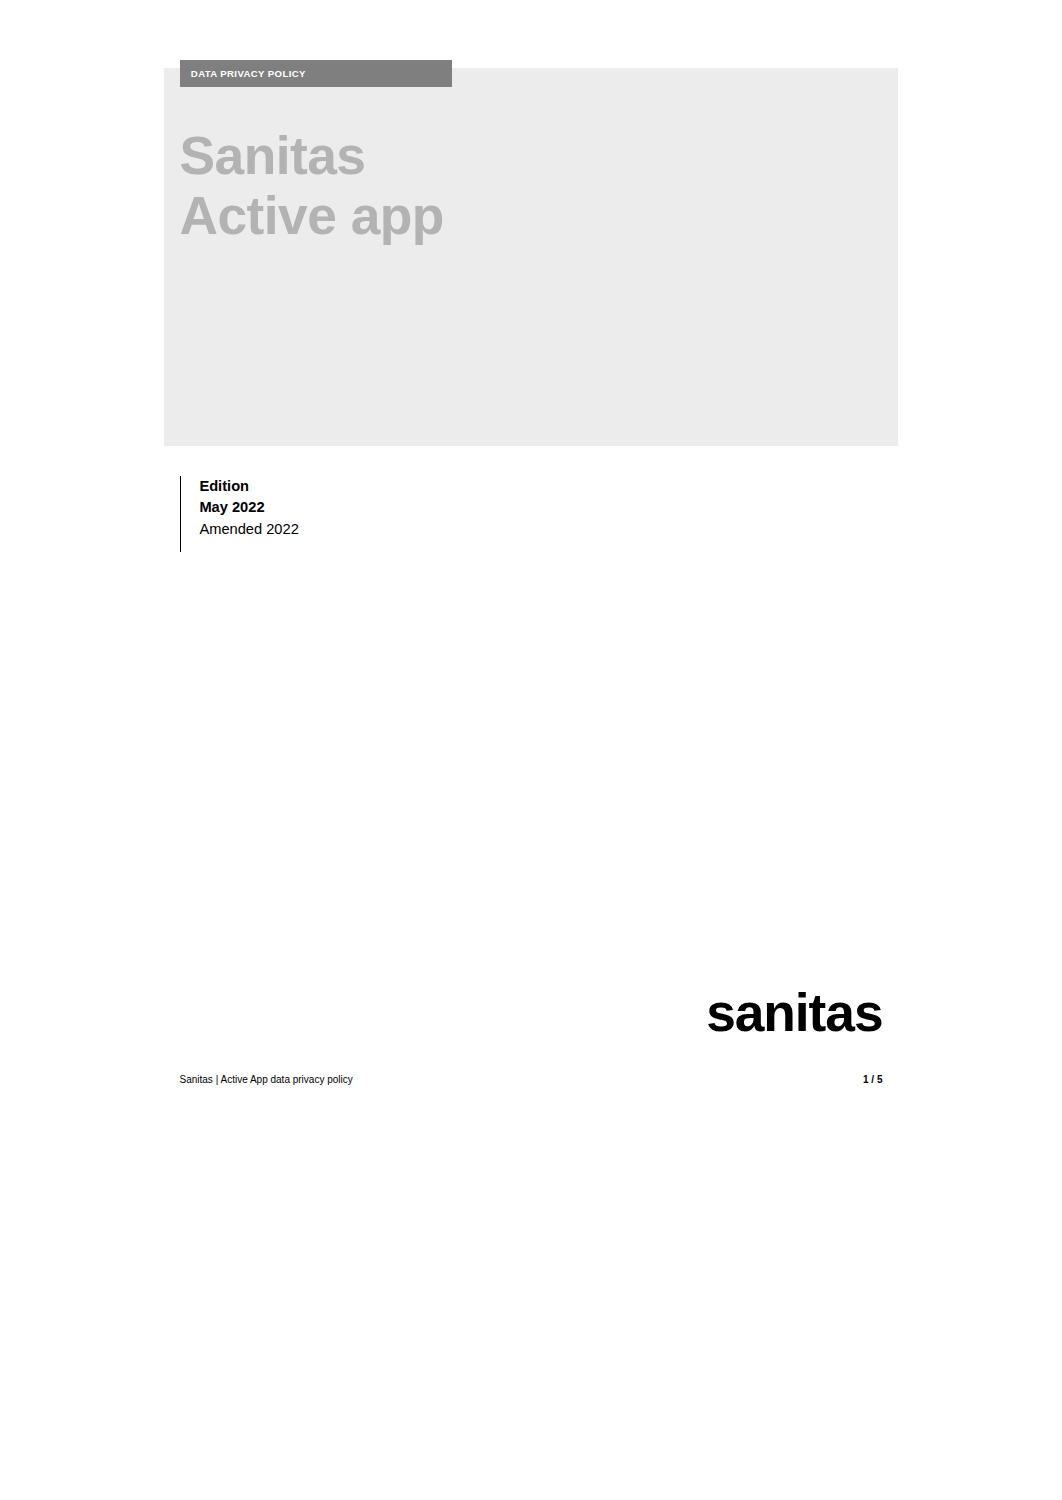DATA PRIVACY POLICY
Sanitas
Active app
Edition
May 2022
Amended 2022
sanitas
Sanitas | Active App data privacy policy 1 / 5